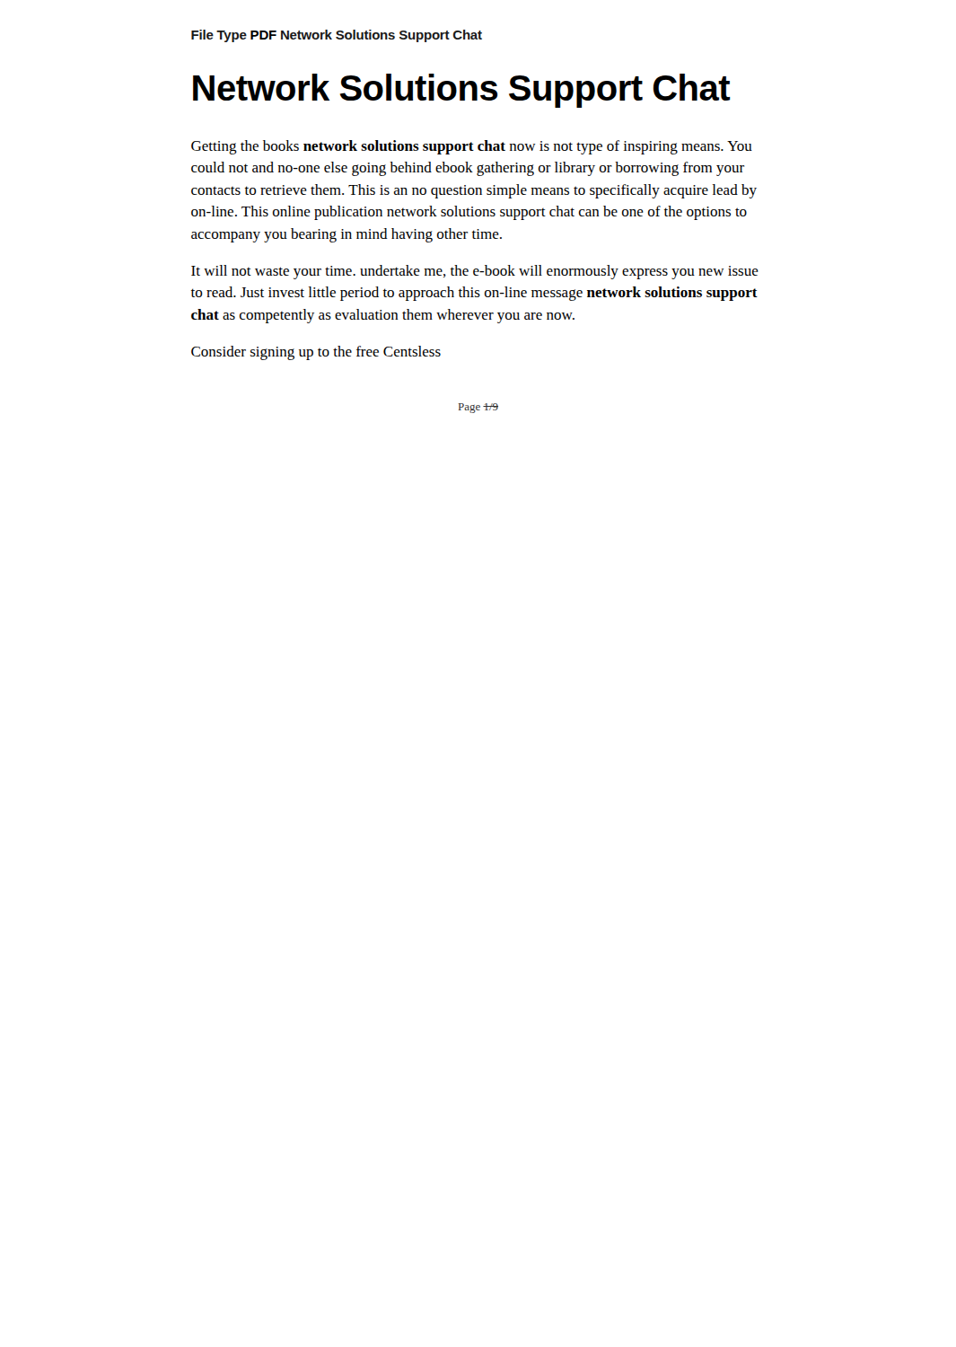File Type PDF Network Solutions Support Chat
Network Solutions Support Chat
Getting the books network solutions support chat now is not type of inspiring means. You could not and no-one else going behind ebook gathering or library or borrowing from your contacts to retrieve them. This is an no question simple means to specifically acquire lead by on-line. This online publication network solutions support chat can be one of the options to accompany you bearing in mind having other time.
It will not waste your time. undertake me, the e-book will enormously express you new issue to read. Just invest little period to approach this on-line message network solutions support chat as competently as evaluation them wherever you are now.
Consider signing up to the free Centsless
Page 1/9